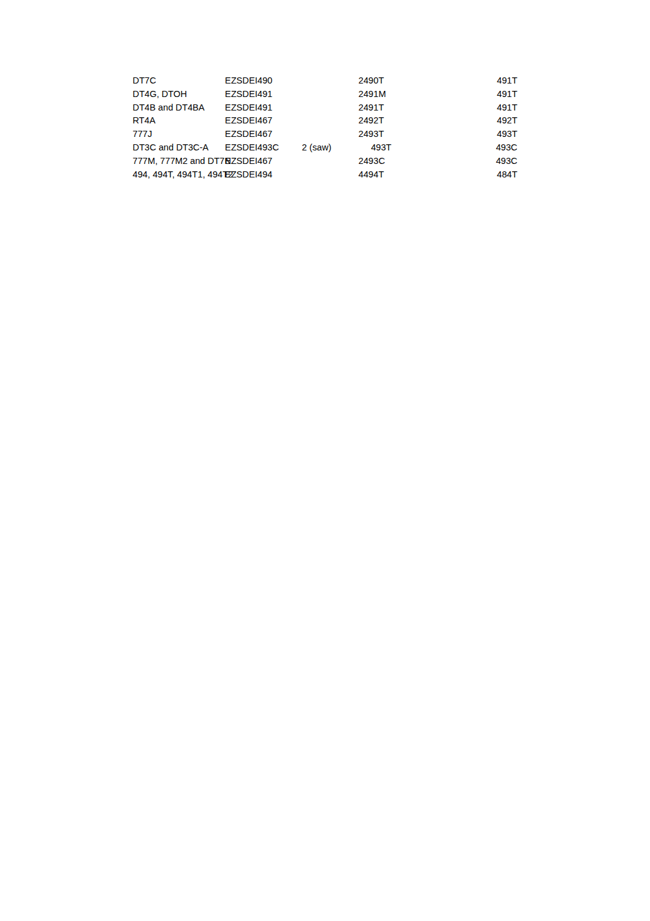| DT7C | EZSDEI490 | | 2 | 490T | 491T |
| DT4G, DTOH | EZSDEI491 | | 2 | 491M | 491T |
| DT4B and DT4BA | EZSDEI491 | | 2 | 491T | 491T |
| RT4A | EZSDEI467 | | 2 | 492T | 492T |
| 777J | EZSDEI467 | | 2 | 493T | 493T |
| DT3C and DT3C-A | EZSDEI493C | 2 (saw) | | 493T | 493C |
| 777M, 777M2 and DT7N | EZSDEI467 | | 2 | 493C | 493C |
| 494, 494T, 494T1, 494T2 | EZSDEI494 | | 4 | 494T | 484T |